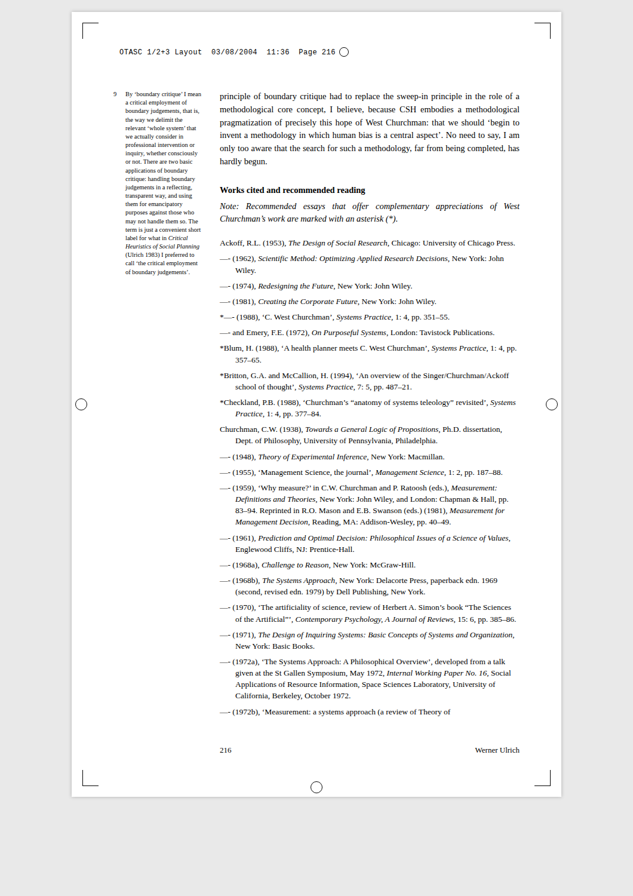OTASC 1/2+3 Layout 03/08/2004 11:36 Page 216
9
By ‘boundary critique’ I mean a critical employment of boundary judgements, that is, the way we delimit the relevant ‘whole system’ that we actually consider in professional intervention or inquiry, whether consciously or not. There are two basic applications of boundary critique: handling boundary judgements in a reflecting, transparent way, and using them for emancipatory purposes against those who may not handle them so. The term is just a convenient short label for what in Critical Heuristics of Social Planning (Ulrich 1983) I preferred to call ‘the critical employment of boundary judgements’.
principle of boundary critique had to replace the sweep-in principle in the role of a methodological core concept, I believe, because CSH embodies a methodological pragmatization of precisely this hope of West Churchman: that we should ‘begin to invent a methodology in which human bias is a central aspect’. No need to say, I am only too aware that the search for such a methodology, far from being completed, has hardly begun.
Works cited and recommended reading
Note: Recommended essays that offer complementary appreciations of West Churchman’s work are marked with an asterisk (*).
Ackoff, R.L. (1953), The Design of Social Research, Chicago: University of Chicago Press.
—- (1962), Scientific Method: Optimizing Applied Research Decisions, New York: John Wiley.
—- (1974), Redesigning the Future, New York: John Wiley.
—- (1981), Creating the Corporate Future, New York: John Wiley.
*—- (1988), ‘C. West Churchman’, Systems Practice, 1: 4, pp. 351–55.
—- and Emery, F.E. (1972), On Purposeful Systems, London: Tavistock Publications.
*Blum, H. (1988), ‘A health planner meets C. West Churchman’, Systems Practice, 1: 4, pp. 357–65.
*Britton, G.A. and McCallion, H. (1994), ‘An overview of the Singer/Churchman/Ackoff school of thought’, Systems Practice, 7: 5, pp. 487–21.
*Checkland, P.B. (1988), ‘Churchman’s “anatomy of systems teleology” revisited’, Systems Practice, 1: 4, pp. 377–84.
Churchman, C.W. (1938), Towards a General Logic of Propositions, Ph.D. dissertation, Dept. of Philosophy, University of Pennsylvania, Philadelphia.
—- (1948), Theory of Experimental Inference, New York: Macmillan.
—- (1955), ‘Management Science, the journal’, Management Science, 1: 2, pp. 187–88.
—- (1959), ‘Why measure?’ in C.W. Churchman and P. Ratoosh (eds.), Measurement: Definitions and Theories, New York: John Wiley, and London: Chapman & Hall, pp. 83–94. Reprinted in R.O. Mason and E.B. Swanson (eds.) (1981), Measurement for Management Decision, Reading, MA: Addison-Wesley, pp. 40–49.
—- (1961), Prediction and Optimal Decision: Philosophical Issues of a Science of Values, Englewood Cliffs, NJ: Prentice-Hall.
—- (1968a), Challenge to Reason, New York: McGraw-Hill.
—- (1968b), The Systems Approach, New York: Delacorte Press, paperback edn. 1969 (second, revised edn. 1979) by Dell Publishing, New York.
—- (1970), ‘The artificiality of science, review of Herbert A. Simon’s book “The Sciences of the Artificial”’, Contemporary Psychology, A Journal of Reviews, 15: 6, pp. 385–86.
—- (1971), The Design of Inquiring Systems: Basic Concepts of Systems and Organization, New York: Basic Books.
—- (1972a), ‘The Systems Approach: A Philosophical Overview’, developed from a talk given at the St Gallen Symposium, May 1972, Internal Working Paper No. 16, Social Applications of Resource Information, Space Sciences Laboratory, University of California, Berkeley, October 1972.
—- (1972b), ‘Measurement: a systems approach (a review of Theory of
216
Werner Ulrich